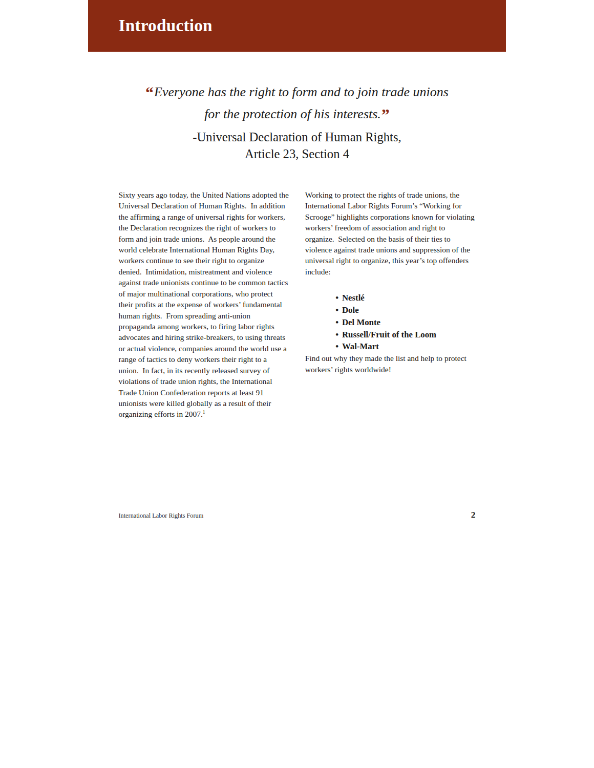Introduction
“Everyone has the right to form and to join trade unions
for the protection of his interests.”
-Universal Declaration of Human Rights, Article 23, Section 4
Sixty years ago today, the United Nations adopted the Universal Declaration of Human Rights. In addition the affirming a range of universal rights for workers, the Declaration recognizes the right of workers to form and join trade unions. As people around the world celebrate International Human Rights Day, workers continue to see their right to organize denied. Intimidation, mistreatment and violence against trade unionists continue to be common tactics of major multinational corporations, who protect their profits at the expense of workers’ fundamental human rights. From spreading anti-union propaganda among workers, to firing labor rights advocates and hiring strike-breakers, to using threats or actual violence, companies around the world use a range of tactics to deny workers their right to a union. In fact, in its recently released survey of violations of trade union rights, the International Trade Union Confederation reports at least 91 unionists were killed globally as a result of their organizing efforts in 2007.1
Working to protect the rights of trade unions, the International Labor Rights Forum’s “Working for Scrooge” highlights corporations known for violating workers’ freedom of association and right to organize. Selected on the basis of their ties to violence against trade unions and suppression of the universal right to organize, this year’s top offenders include:
Nestlé
Dole
Del Monte
Russell/Fruit of the Loom
Wal-Mart
Find out why they made the list and help to protect workers’ rights worldwide!
International Labor Rights Forum 2